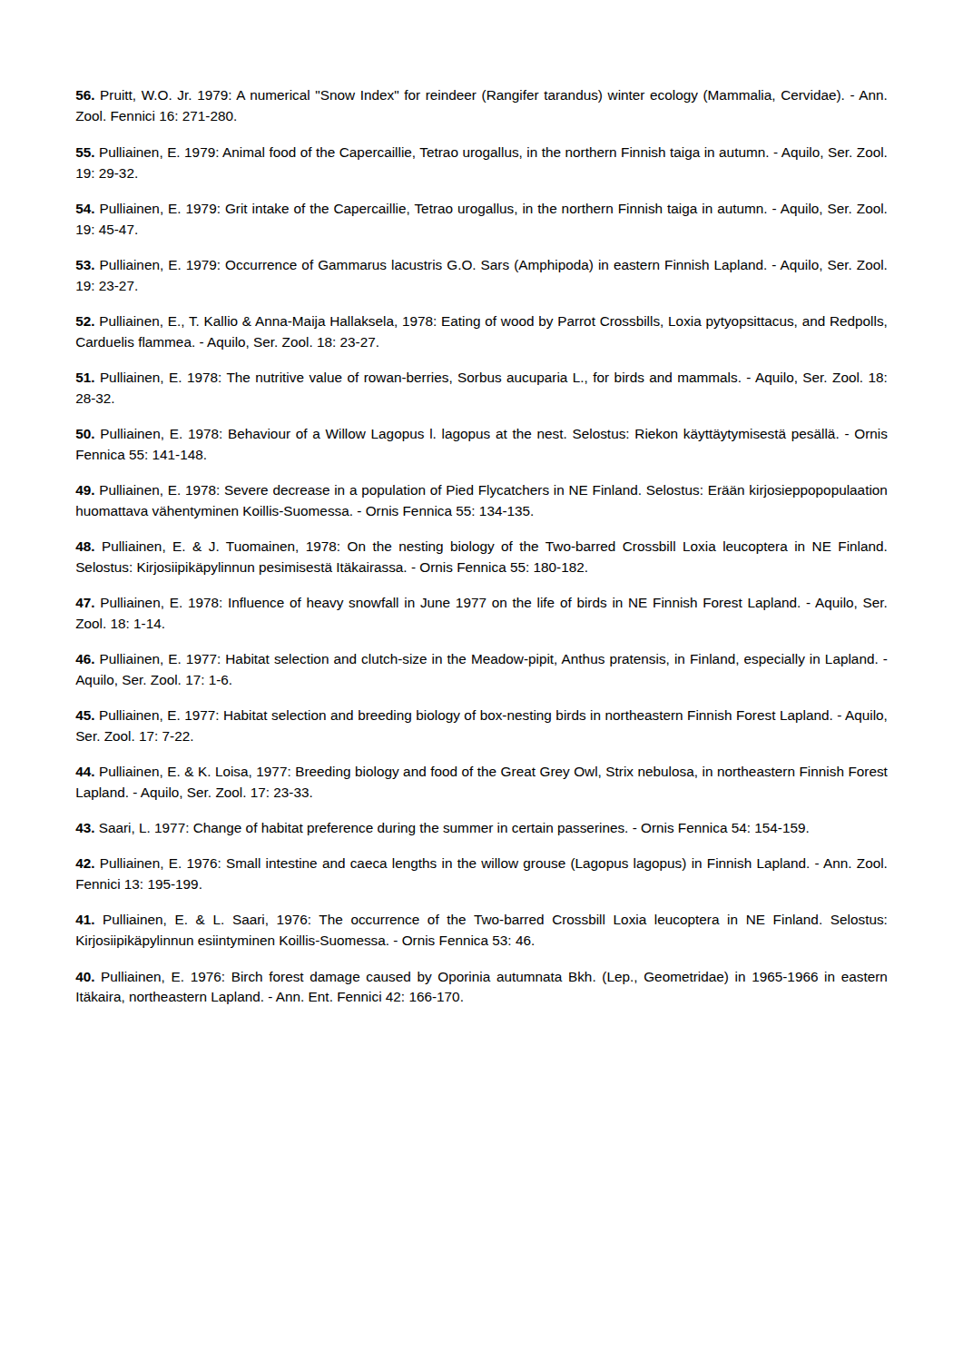56. Pruitt, W.O. Jr. 1979: A numerical "Snow Index" for reindeer (Rangifer tarandus) winter ecology (Mammalia, Cervidae). - Ann. Zool. Fennici 16: 271-280.
55. Pulliainen, E. 1979: Animal food of the Capercaillie, Tetrao urogallus, in the northern Finnish taiga in autumn. - Aquilo, Ser. Zool. 19: 29-32.
54. Pulliainen, E. 1979: Grit intake of the Capercaillie, Tetrao urogallus, in the northern Finnish taiga in autumn. - Aquilo, Ser. Zool. 19: 45-47.
53. Pulliainen, E. 1979: Occurrence of Gammarus lacustris G.O. Sars (Amphipoda) in eastern Finnish Lapland. - Aquilo, Ser. Zool. 19: 23-27.
52. Pulliainen, E., T. Kallio & Anna-Maija Hallaksela, 1978: Eating of wood by Parrot Crossbills, Loxia pytyopsittacus, and Redpolls, Carduelis flammea. - Aquilo, Ser. Zool. 18: 23-27.
51. Pulliainen, E. 1978: The nutritive value of rowan-berries, Sorbus aucuparia L., for birds and mammals. - Aquilo, Ser. Zool. 18: 28-32.
50. Pulliainen, E. 1978: Behaviour of a Willow Lagopus l. lagopus at the nest. Selostus: Riekon käyttäytymisestä pesällä. - Ornis Fennica 55: 141-148.
49. Pulliainen, E. 1978: Severe decrease in a population of Pied Flycatchers in NE Finland. Selostus: Erään kirjosieppopopulaation huomattava vähentyminen Koillis-Suomessa. - Ornis Fennica 55: 134-135.
48. Pulliainen, E. & J. Tuomainen, 1978: On the nesting biology of the Two-barred Crossbill Loxia leucoptera in NE Finland. Selostus: Kirjosiipikäpylinnun pesimisestä Itäkairassa. - Ornis Fennica 55: 180-182.
47. Pulliainen, E. 1978: Influence of heavy snowfall in June 1977 on the life of birds in NE Finnish Forest Lapland. - Aquilo, Ser. Zool. 18: 1-14.
46. Pulliainen, E. 1977: Habitat selection and clutch-size in the Meadow-pipit, Anthus pratensis, in Finland, especially in Lapland. - Aquilo, Ser. Zool. 17: 1-6.
45. Pulliainen, E. 1977: Habitat selection and breeding biology of box-nesting birds in northeastern Finnish Forest Lapland. - Aquilo, Ser. Zool. 17: 7-22.
44. Pulliainen, E. & K. Loisa, 1977: Breeding biology and food of the Great Grey Owl, Strix nebulosa, in northeastern Finnish Forest Lapland. - Aquilo, Ser. Zool. 17: 23-33.
43. Saari, L. 1977: Change of habitat preference during the summer in certain passerines. - Ornis Fennica 54: 154-159.
42. Pulliainen, E. 1976: Small intestine and caeca lengths in the willow grouse (Lagopus lagopus) in Finnish Lapland. - Ann. Zool. Fennici 13: 195-199.
41. Pulliainen, E. & L. Saari, 1976: The occurrence of the Two-barred Crossbill Loxia leucoptera in NE Finland. Selostus: Kirjosiipikäpylinnun esiintyminen Koillis-Suomessa. - Ornis Fennica 53: 46.
40. Pulliainen, E. 1976: Birch forest damage caused by Oporinia autumnata Bkh. (Lep., Geometridae) in 1965-1966 in eastern Itäkaira, northeastern Lapland. - Ann. Ent. Fennici 42: 166-170.